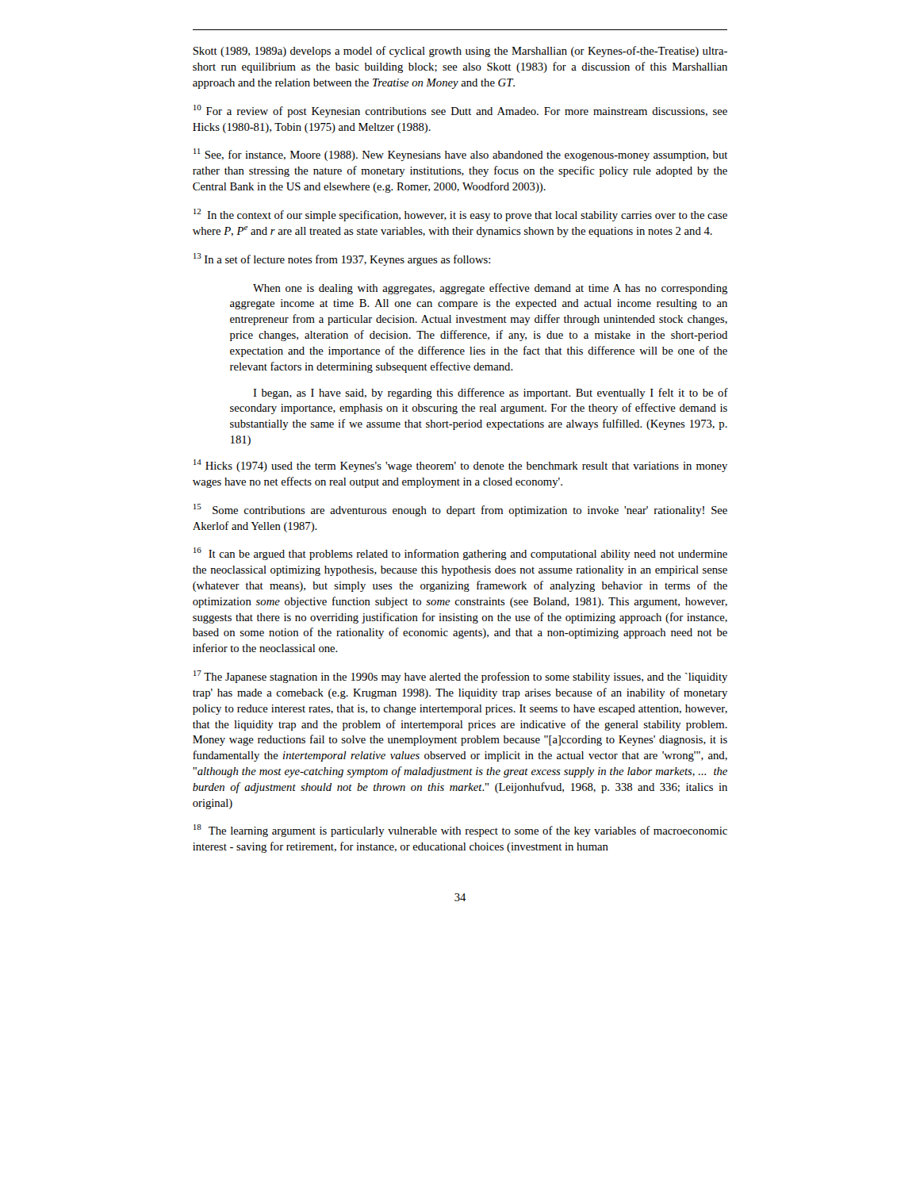Skott (1989, 1989a) develops a model of cyclical growth using the Marshallian (or Keynes-of-the-Treatise) ultra-short run equilibrium as the basic building block; see also Skott (1983) for a discussion of this Marshallian approach and the relation between the Treatise on Money and the GT.
10 For a review of post Keynesian contributions see Dutt and Amadeo. For more mainstream discussions, see Hicks (1980-81), Tobin (1975) and Meltzer (1988).
11 See, for instance, Moore (1988). New Keynesians have also abandoned the exogenous-money assumption, but rather than stressing the nature of monetary institutions, they focus on the specific policy rule adopted by the Central Bank in the US and elsewhere (e.g. Romer, 2000, Woodford 2003)).
12 In the context of our simple specification, however, it is easy to prove that local stability carries over to the case where P, Pe and r are all treated as state variables, with their dynamics shown by the equations in notes 2 and 4.
13 In a set of lecture notes from 1937, Keynes argues as follows:
When one is dealing with aggregates, aggregate effective demand at time A has no corresponding aggregate income at time B. All one can compare is the expected and actual income resulting to an entrepreneur from a particular decision. Actual investment may differ through unintended stock changes, price changes, alteration of decision. The difference, if any, is due to a mistake in the short-period expectation and the importance of the difference lies in the fact that this difference will be one of the relevant factors in determining subsequent effective demand.
I began, as I have said, by regarding this difference as important. But eventually I felt it to be of secondary importance, emphasis on it obscuring the real argument. For the theory of effective demand is substantially the same if we assume that short-period expectations are always fulfilled. (Keynes 1973, p. 181)
14 Hicks (1974) used the term Keynes's 'wage theorem' to denote the benchmark result that variations in money wages have no net effects on real output and employment in a closed economy'.
15 Some contributions are adventurous enough to depart from optimization to invoke 'near' rationality! See Akerlof and Yellen (1987).
16 It can be argued that problems related to information gathering and computational ability need not undermine the neoclassical optimizing hypothesis, because this hypothesis does not assume rationality in an empirical sense (whatever that means), but simply uses the organizing framework of analyzing behavior in terms of the optimization some objective function subject to some constraints (see Boland, 1981). This argument, however, suggests that there is no overriding justification for insisting on the use of the optimizing approach (for instance, based on some notion of the rationality of economic agents), and that a non-optimizing approach need not be inferior to the neoclassical one.
17 The Japanese stagnation in the 1990s may have alerted the profession to some stability issues, and the `liquidity trap' has made a comeback (e.g. Krugman 1998). The liquidity trap arises because of an inability of monetary policy to reduce interest rates, that is, to change intertemporal prices. It seems to have escaped attention, however, that the liquidity trap and the problem of intertemporal prices are indicative of the general stability problem. Money wage reductions fail to solve the unemployment problem because "[a]ccording to Keynes' diagnosis, it is fundamentally the intertemporal relative values observed or implicit in the actual vector that are 'wrong'", and, "although the most eye-catching symptom of maladjustment is the great excess supply in the labor markets, ... the burden of adjustment should not be thrown on this market." (Leijonhufvud, 1968, p. 338 and 336; italics in original)
18 The learning argument is particularly vulnerable with respect to some of the key variables of macroeconomic interest - saving for retirement, for instance, or educational choices (investment in human
34